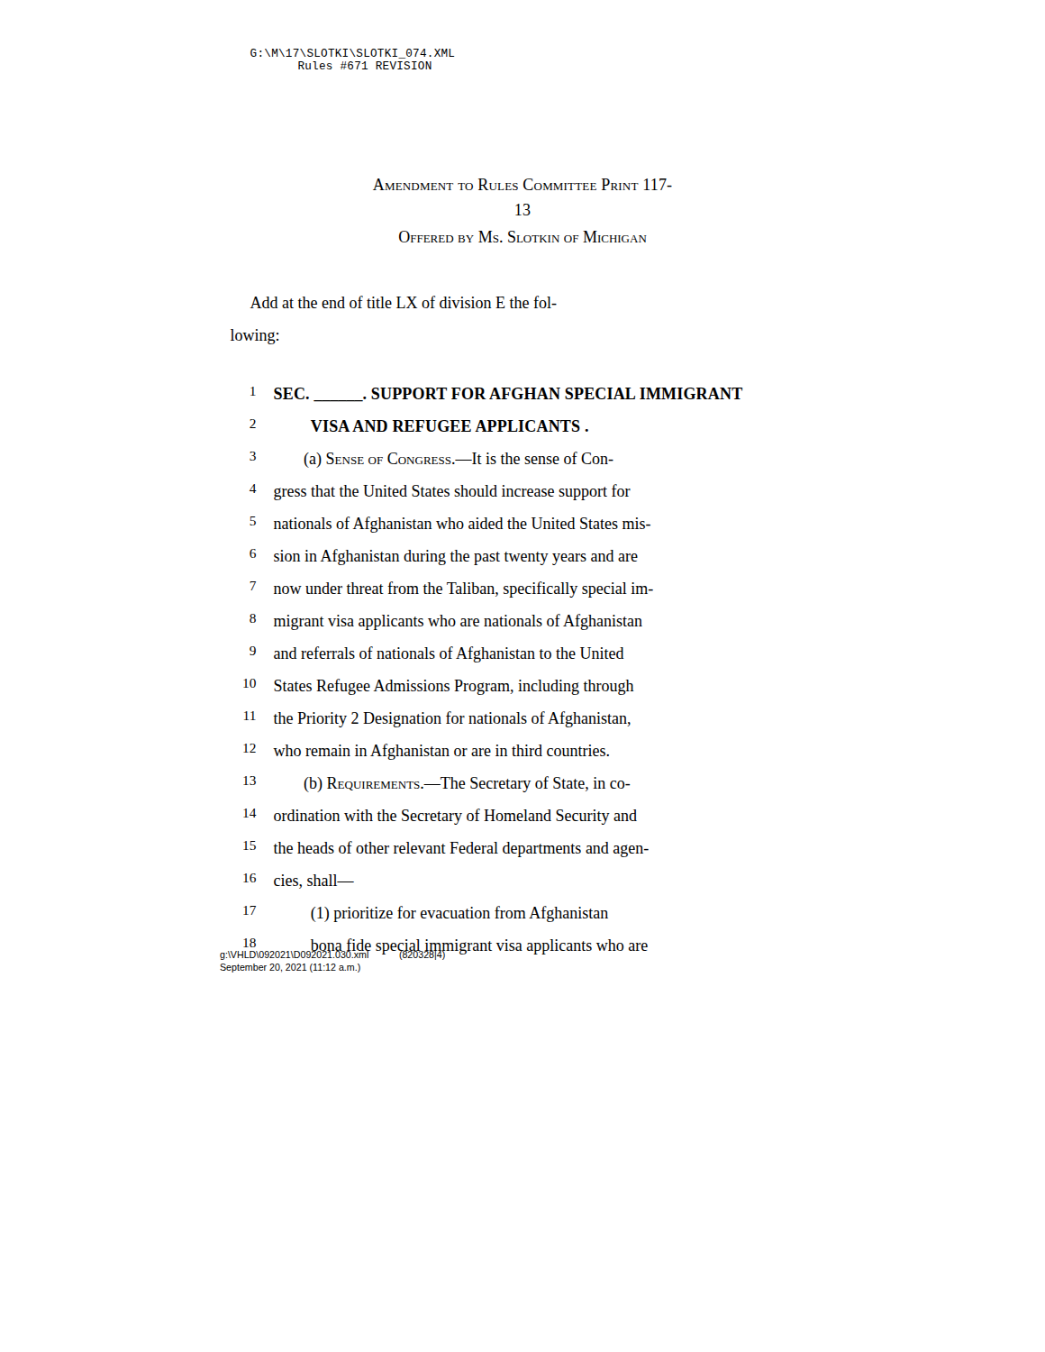G:\M\17\SLOTKI\SLOTKI_074.XML Rules #671 REVISION
Amendment to Rules Committee Print 117-
13
Offered by Ms. Slotkin of Michigan
Add at the end of title LX of division E the fol- lowing:
SEC. ______. SUPPORT FOR AFGHAN SPECIAL IMMIGRANT
VISA AND REFUGEE APPLICANTS .
(a) Sense of Congress.—It is the sense of Con-
gress that the United States should increase support for
nationals of Afghanistan who aided the United States mis-
sion in Afghanistan during the past twenty years and are
now under threat from the Taliban, specifically special im-
migrant visa applicants who are nationals of Afghanistan
and referrals of nationals of Afghanistan to the United
States Refugee Admissions Program, including through
the Priority 2 Designation for nationals of Afghanistan,
who remain in Afghanistan or are in third countries.
(b) Requirements.—The Secretary of State, in co-
ordination with the Secretary of Homeland Security and
the heads of other relevant Federal departments and agen-
cies, shall—
(1) prioritize for evacuation from Afghanistan
bona fide special immigrant visa applicants who are
g:\VHLD\092021\D092021.030.xml (820328|4)
September 20, 2021 (11:12 a.m.)